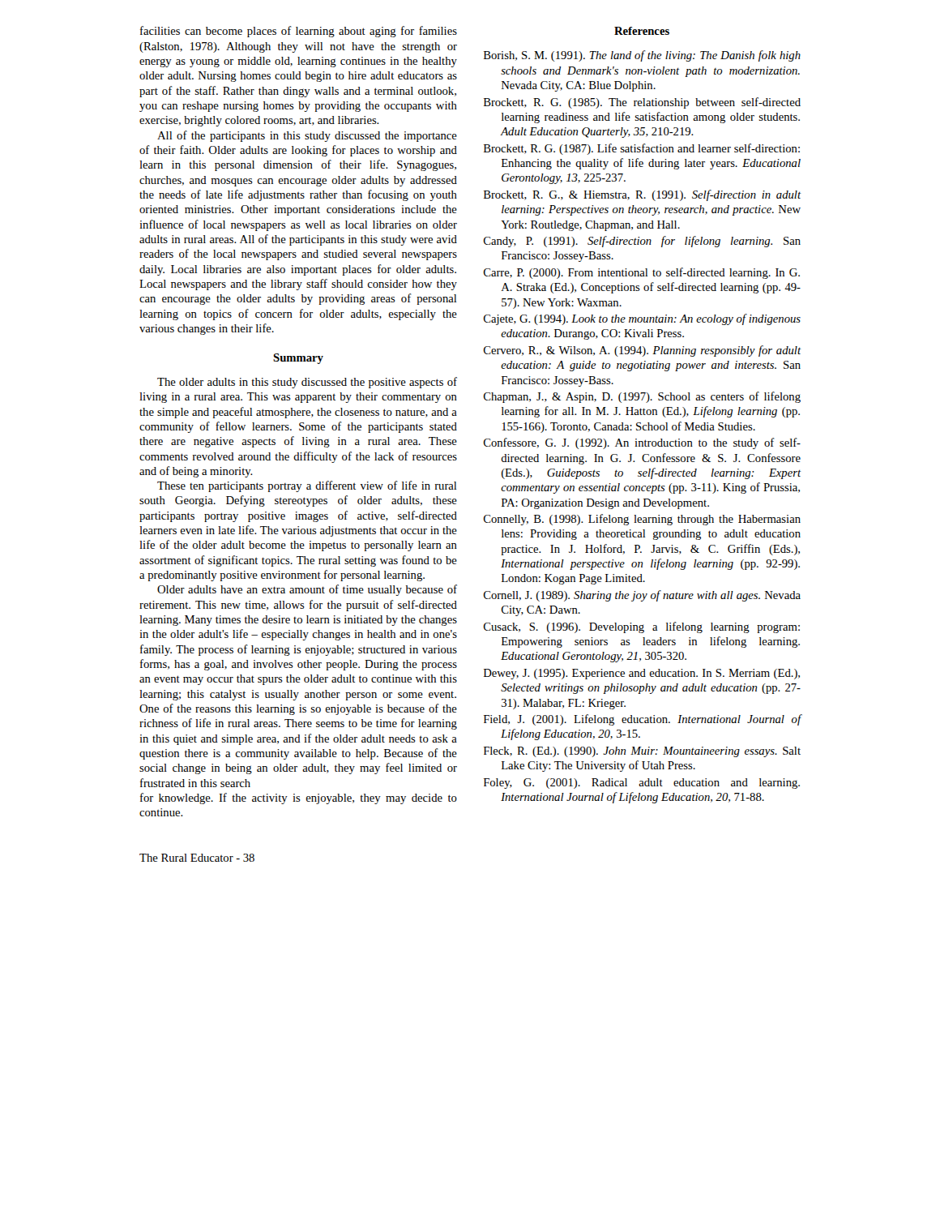facilities can become places of learning about aging for families (Ralston, 1978). Although they will not have the strength or energy as young or middle old, learning continues in the healthy older adult. Nursing homes could begin to hire adult educators as part of the staff. Rather than dingy walls and a terminal outlook, you can reshape nursing homes by providing the occupants with exercise, brightly colored rooms, art, and libraries.
All of the participants in this study discussed the importance of their faith. Older adults are looking for places to worship and learn in this personal dimension of their life. Synagogues, churches, and mosques can encourage older adults by addressed the needs of late life adjustments rather than focusing on youth oriented ministries. Other important considerations include the influence of local newspapers as well as local libraries on older adults in rural areas. All of the participants in this study were avid readers of the local newspapers and studied several newspapers daily. Local libraries are also important places for older adults. Local newspapers and the library staff should consider how they can encourage the older adults by providing areas of personal learning on topics of concern for older adults, especially the various changes in their life.
Summary
The older adults in this study discussed the positive aspects of living in a rural area. This was apparent by their commentary on the simple and peaceful atmosphere, the closeness to nature, and a community of fellow learners. Some of the participants stated there are negative aspects of living in a rural area. These comments revolved around the difficulty of the lack of resources and of being a minority.
These ten participants portray a different view of life in rural south Georgia. Defying stereotypes of older adults, these participants portray positive images of active, self-directed learners even in late life. The various adjustments that occur in the life of the older adult become the impetus to personally learn an assortment of significant topics. The rural setting was found to be a predominantly positive environment for personal learning.
Older adults have an extra amount of time usually because of retirement. This new time, allows for the pursuit of self-directed learning. Many times the desire to learn is initiated by the changes in the older adult's life – especially changes in health and in one's family. The process of learning is enjoyable; structured in various forms, has a goal, and involves other people. During the process an event may occur that spurs the older adult to continue with this learning; this catalyst is usually another person or some event. One of the reasons this learning is so enjoyable is because of the richness of life in rural areas. There seems to be time for learning in this quiet and simple area, and if the older adult needs to ask a question there is a community available to help. Because of the social change in being an older adult, they may feel limited or frustrated in this search
for knowledge. If the activity is enjoyable, they may decide to continue.
References
Borish, S. M. (1991). The land of the living: The Danish folk high schools and Denmark's non-violent path to modernization. Nevada City, CA: Blue Dolphin.
Brockett, R. G. (1985). The relationship between self-directed learning readiness and life satisfaction among older students. Adult Education Quarterly, 35, 210-219.
Brockett, R. G. (1987). Life satisfaction and learner self-direction: Enhancing the quality of life during later years. Educational Gerontology, 13, 225-237.
Brockett, R. G., & Hiemstra, R. (1991). Self-direction in adult learning: Perspectives on theory, research, and practice. New York: Routledge, Chapman, and Hall.
Candy, P. (1991). Self-direction for lifelong learning. San Francisco: Jossey-Bass.
Carre, P. (2000). From intentional to self-directed learning. In G. A. Straka (Ed.), Conceptions of self-directed learning (pp. 49-57). New York: Waxman.
Cajete, G. (1994). Look to the mountain: An ecology of indigenous education. Durango, CO: Kivali Press.
Cervero, R., & Wilson, A. (1994). Planning responsibly for adult education: A guide to negotiating power and interests. San Francisco: Jossey-Bass.
Chapman, J., & Aspin, D. (1997). School as centers of lifelong learning for all. In M. J. Hatton (Ed.), Lifelong learning (pp. 155-166). Toronto, Canada: School of Media Studies.
Confessore, G. J. (1992). An introduction to the study of self-directed learning. In G. J. Confessore & S. J. Confessore (Eds.), Guideposts to self-directed learning: Expert commentary on essential concepts (pp. 3-11). King of Prussia, PA: Organization Design and Development.
Connelly, B. (1998). Lifelong learning through the Habermasian lens: Providing a theoretical grounding to adult education practice. In J. Holford, P. Jarvis, & C. Griffin (Eds.), International perspective on lifelong learning (pp. 92-99). London: Kogan Page Limited.
Cornell, J. (1989). Sharing the joy of nature with all ages. Nevada City, CA: Dawn.
Cusack, S. (1996). Developing a lifelong learning program: Empowering seniors as leaders in lifelong learning. Educational Gerontology, 21, 305-320.
Dewey, J. (1995). Experience and education. In S. Merriam (Ed.), Selected writings on philosophy and adult education (pp. 27-31). Malabar, FL: Krieger.
Field, J. (2001). Lifelong education. International Journal of Lifelong Education, 20, 3-15.
Fleck, R. (Ed.). (1990). John Muir: Mountaineering essays. Salt Lake City: The University of Utah Press.
Foley, G. (2001). Radical adult education and learning. International Journal of Lifelong Education, 20, 71-88.
The Rural Educator - 38